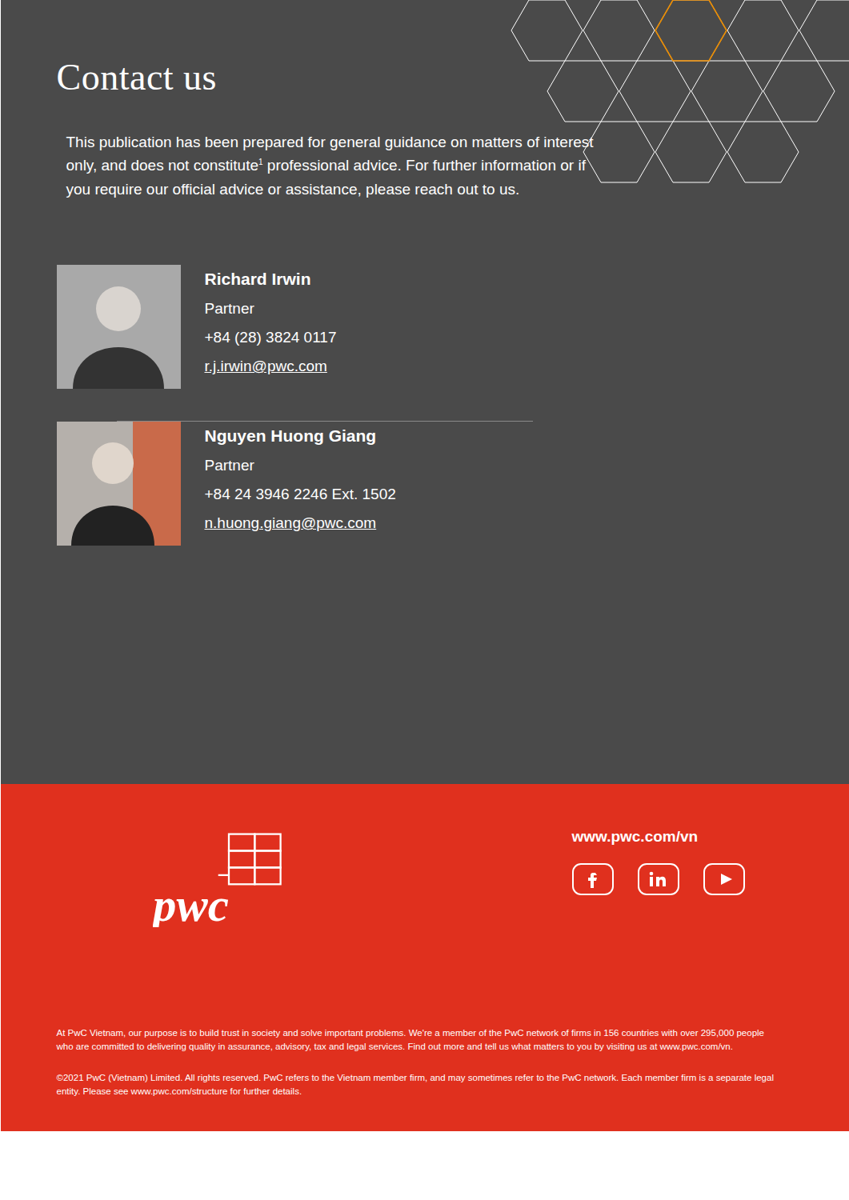Contact us
This publication has been prepared for general guidance on matters of interest only, and does not constitute1 professional advice. For further information or if you require our official advice or assistance, please reach out to us.
Richard Irwin
Partner
+84 (28) 3824 0117
r.j.irwin@pwc.com
Nguyen Huong Giang
Partner
+84 24 3946 2246 Ext. 1502
n.huong.giang@pwc.com
pwc
www.pwc.com/vn
At PwC Vietnam, our purpose is to build trust in society and solve important problems. We're a member of the PwC network of firms in 156 countries with over 295,000 people who are committed to delivering quality in assurance, advisory, tax and legal services. Find out more and tell us what matters to you by visiting us at www.pwc.com/vn.
©2021 PwC (Vietnam) Limited. All rights reserved. PwC refers to the Vietnam member firm, and may sometimes refer to the PwC network. Each member firm is a separate legal entity. Please see www.pwc.com/structure for further details.